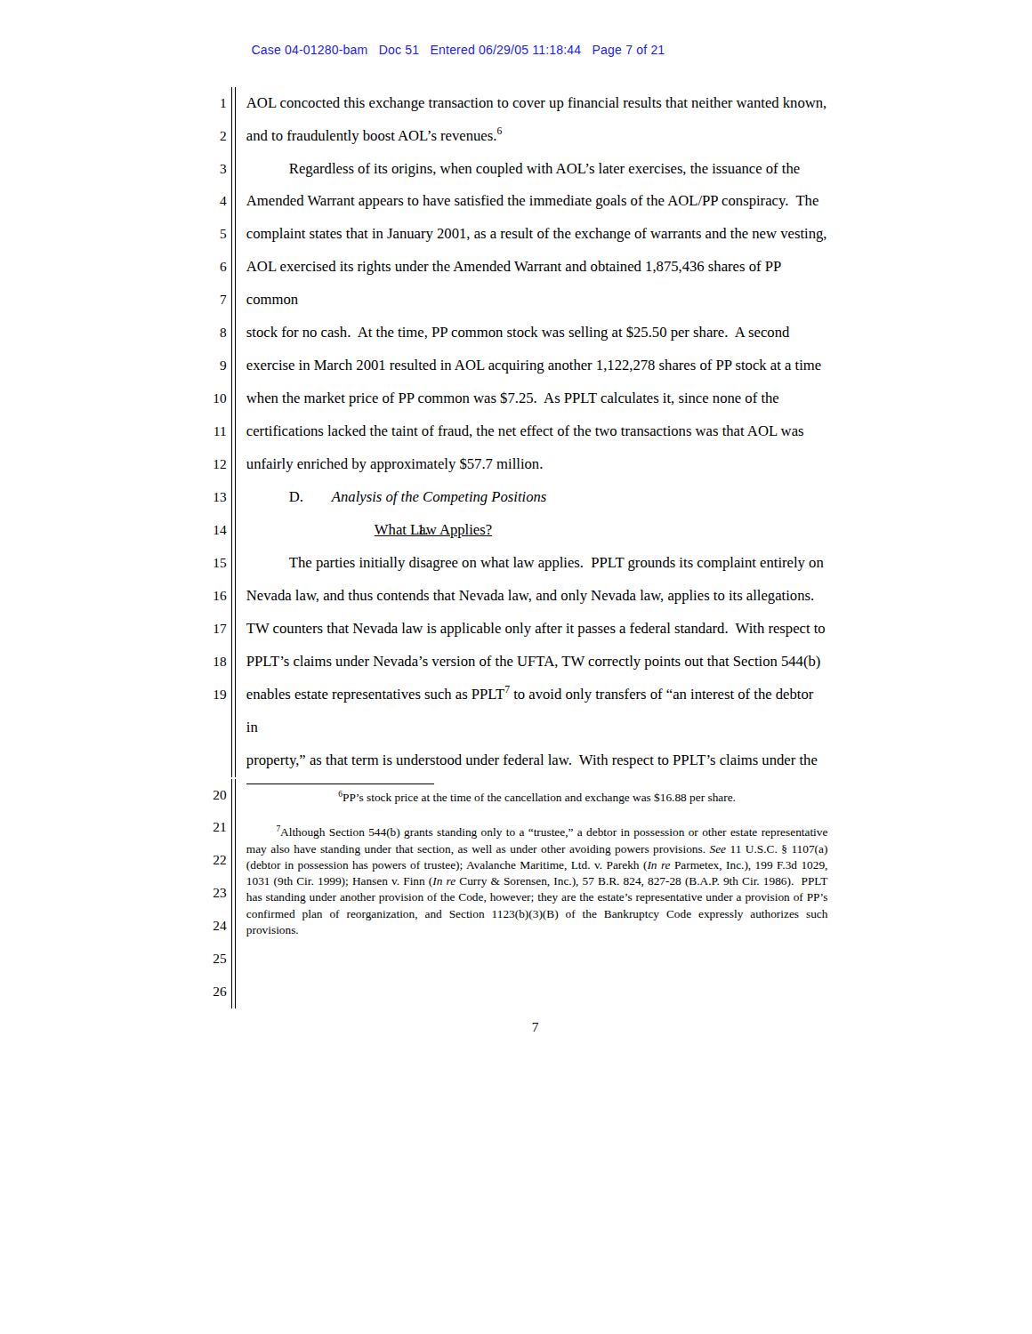Case 04-01280-bam Doc 51 Entered 06/29/05 11:18:44 Page 7 of 21
1
2
3
4
5
6
7
8
9
10
11
12
13
14
15
16
17
18
19
AOL concocted this exchange transaction to cover up financial results that neither wanted known,
and to fraudulently boost AOL’s revenues.6
Regardless of its origins, when coupled with AOL’s later exercises, the issuance of the
Amended Warrant appears to have satisfied the immediate goals of the AOL/PP conspiracy. The
complaint states that in January 2001, as a result of the exchange of warrants and the new vesting,
AOL exercised its rights under the Amended Warrant and obtained 1,875,436 shares of PP common
stock for no cash. At the time, PP common stock was selling at $25.50 per share. A second
exercise in March 2001 resulted in AOL acquiring another 1,122,278 shares of PP stock at a time
when the market price of PP common was $7.25. As PPLT calculates it, since none of the
certifications lacked the taint of fraud, the net effect of the two transactions was that AOL was
unfairly enriched by approximately $57.7 million.
D. Analysis of the Competing Positions
1. What Law Applies?
The parties initially disagree on what law applies. PPLT grounds its complaint entirely on
Nevada law, and thus contends that Nevada law, and only Nevada law, applies to its allegations.
TW counters that Nevada law is applicable only after it passes a federal standard. With respect to
PPLT’s claims under Nevada’s version of the UFTA, TW correctly points out that Section 544(b)
enables estate representatives such as PPLT7 to avoid only transfers of “an interest of the debtor in
property,” as that term is understood under federal law. With respect to PPLT’s claims under the
20
21
22
23
24
25
26
6PP’s stock price at the time of the cancellation and exchange was $16.88 per share.
7Although Section 544(b) grants standing only to a “trustee,” a debtor in possession or other estate representative may also have standing under that section, as well as under other avoiding powers provisions. See 11 U.S.C. § 1107(a) (debtor in possession has powers of trustee); Avalanche Maritime, Ltd. v. Parekh (In re Parmetex, Inc.), 199 F.3d 1029, 1031 (9th Cir. 1999); Hansen v. Finn (In re Curry & Sorensen, Inc.), 57 B.R. 824, 827-28 (B.A.P. 9th Cir. 1986). PPLT has standing under another provision of the Code, however; they are the estate’s representative under a provision of PP’s confirmed plan of reorganization, and Section 1123(b)(3)(B) of the Bankruptcy Code expressly authorizes such provisions.
7